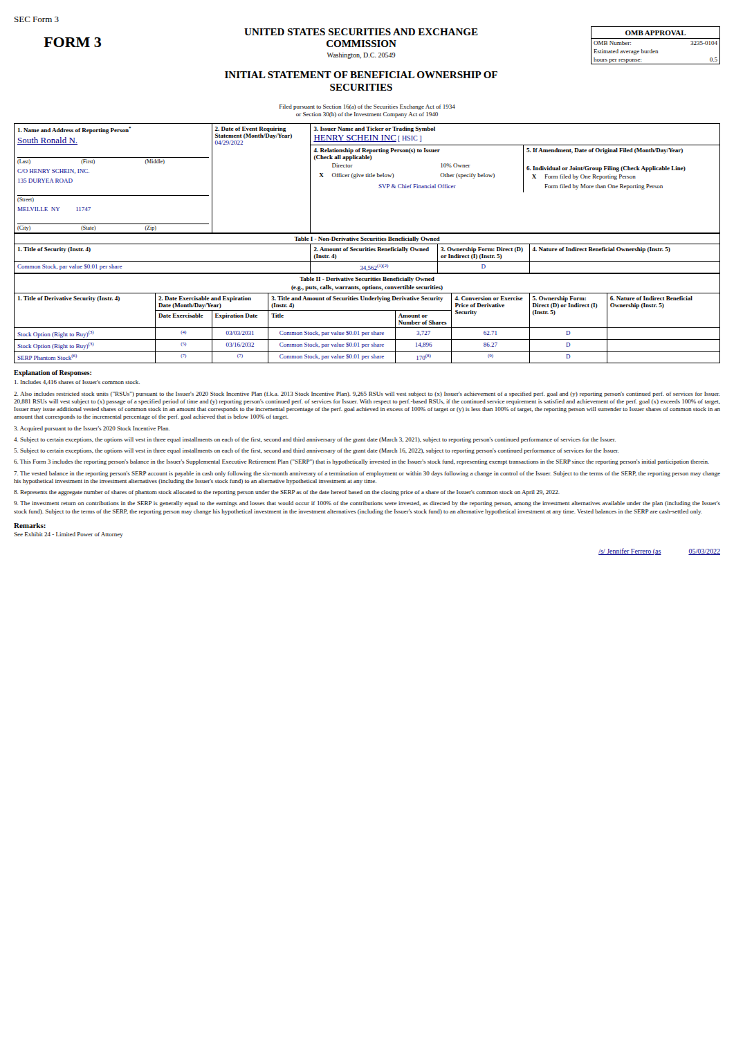SEC Form 3
FORM 3
UNITED STATES SECURITIES AND EXCHANGE
COMMISSION
Washington, D.C. 20549
INITIAL STATEMENT OF BENEFICIAL OWNERSHIP OF
SECURITIES
OMB APPROVAL
| OMB Number: | 3235-0104 |
| Estimated average burden |
| hours per response: | 0.5 |
Filed pursuant to Section 16(a) of the Securities Exchange Act of 1934
or Section 30(h) of the Investment Company Act of 1940
| 1. Name and Address of Reporting Person * South Ronald N. (Last) (First) (Middle) C/O HENRY SCHEIN, INC. 135 DURYEA ROAD (Street) MELVILLE NY 11747 (City) (State) (Zip) | 2. Date of Event Requiring Statement (Month/Day/Year) 04/29/2022 | / 3. Issuer Name and Ticker or Trading Symbol HENRY SCHEIN INC [ HSIC ] / / 4. Relationship of Reporting Person(s) to Issuer (Check all applicable) / / Director / / 10% Owner / / X / Officer (give title below) / / Other (specify below) / SVP & Chief Financial Officer / 5. If Amendment, Date of Original Filed (Month/Day/Year) 6. Individual or Joint/Group Filing (Check Applicable Line) / X / Form filed by One Reporting Person / / / Form filed by More than One Reporting Person / / |
| Table I - Non-Derivative Securities Beneficially Owned |
| 1. Title of Security (Instr. 4) | 2. Amount of Securities Beneficially Owned (Instr. 4) | 3. Ownership Form: Direct (D) or Indirect (I) (Instr. 5) | 4. Nature of Indirect Beneficial Ownership (Instr. 5) |
| Common Stock, par value $0.01 per share | 34,562 (1)(2) | D | |
| Table II - Derivative Securities Beneficially Owned (e.g., puts, calls, warrants, options, convertible securities) |
| 1. Title of Derivative Security (Instr. 4) | 2. Date Exercisable and Expiration Date (Month/Day/Year) | 3. Title and Amount of Securities Underlying Derivative Security (Instr. 4) | 4. Conversion or Exercise Price of Derivative Security | 5. Ownership Form: Direct (D) or Indirect (I) (Instr. 5) | 6. Nature of Indirect Beneficial Ownership (Instr. 5) |
| Date Exercisable | Expiration Date | Title | Amount or Number of Shares |
| Stock Option (Right to Buy) (3) | (4) | 03/03/2031 | Common Stock, par value $0.01 per share | 3,727 | 62.71 | D | |
| Stock Option (Right to Buy) (3) | (5) | 03/16/2032 | Common Stock, par value $0.01 per share | 14,896 | 86.27 | D | |
| SERP Phantom Stock (6) | (7) | (7) | Common Stock, par value $0.01 per share | 170 (8) | (9) | D | |
Explanation of Responses:
1. Includes 4,416 shares of Issuer's common stock.
2. Also includes restricted stock units ("RSUs") pursuant to the Issuer's 2020 Stock Incentive Plan (f.k.a. 2013 Stock Incentive Plan). 9,265 RSUs will vest subject to (x) Issuer's achievement of a specified perf. goal and (y) reporting person's continued perf. of services for Issuer. 20,881 RSUs will vest subject to (x) passage of a specified period of time and (y) reporting person's continued perf. of services for Issuer. With respect to perf.-based RSUs, if the continued service requirement is satisfied and achievement of the perf. goal (x) exceeds 100% of target, Issuer may issue additional vested shares of common stock in an amount that corresponds to the incremental percentage of the perf. goal achieved in excess of 100% of target or (y) is less than 100% of target, the reporting person will surrender to Issuer shares of common stock in an amount that corresponds to the incremental percentage of the perf. goal achieved that is below 100% of target.
3. Acquired pursuant to the Issuer's 2020 Stock Incentive Plan.
4. Subject to certain exceptions, the options will vest in three equal installments on each of the first, second and third anniversary of the grant date (March 3, 2021), subject to reporting person's continued performance of services for the Issuer.
5. Subject to certain exceptions, the options will vest in three equal installments on each of the first, second and third anniversary of the grant date (March 16, 2022), subject to reporting person's continued performance of services for the Issuer.
6. This Form 3 includes the reporting person's balance in the Issuer's Supplemental Executive Retirement Plan ("SERP") that is hypothetically invested in the Issuer's stock fund, representing exempt transactions in the SERP since the reporting person's initial participation therein.
7. The vested balance in the reporting person's SERP account is payable in cash only following the six-month anniverary of a termination of employment or within 30 days following a change in control of the Issuer. Subject to the terms of the SERP, the reporting person may change his hypothetical investment in the investment alternatives (including the Issuer's stock fund) to an alternative hypothetical investment at any time.
8. Represents the aggregate number of shares of phantom stock allocated to the reporting person under the SERP as of the date hereof based on the closing price of a share of the Issuer's common stock on April 29, 2022.
9. The investment return on contributions in the SERP is generally equal to the earnings and losses that would occur if 100% of the contributions were invested, as directed by the reporting person, among the investment alternatives available under the plan (including the Issuer's stock fund). Subject to the terms of the SERP, the reporting person may change his hypothetical investment in the investment alternatives (including the Issuer's stock fund) to an alternative hypothetical investment at any time. Vested balances in the SERP are cash-settled only.
Remarks:
See Exhibit 24 - Limited Power of Attorney
/s/ Jennifer Ferrero (as 05/03/2022